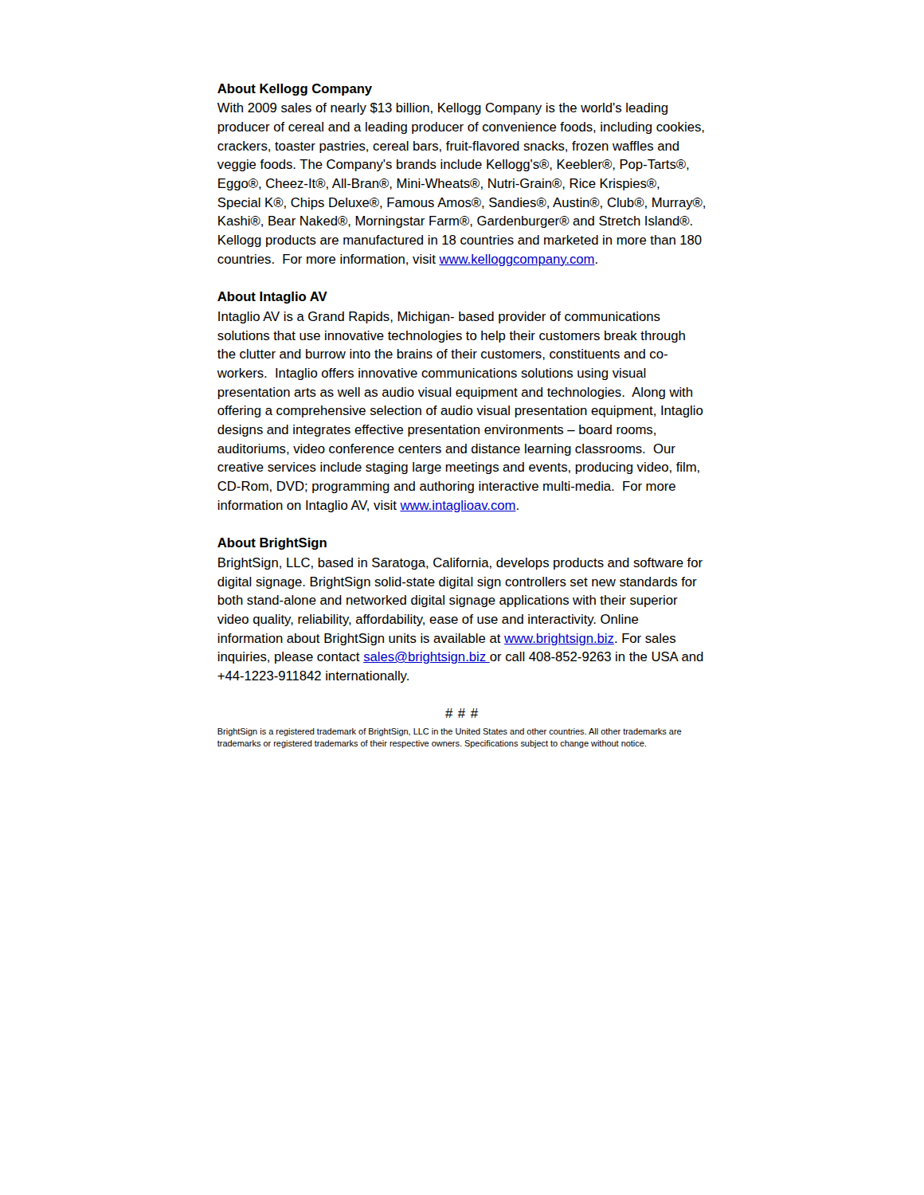About Kellogg Company
With 2009 sales of nearly $13 billion, Kellogg Company is the world's leading producer of cereal and a leading producer of convenience foods, including cookies, crackers, toaster pastries, cereal bars, fruit-flavored snacks, frozen waffles and veggie foods. The Company's brands include Kellogg's®, Keebler®, Pop-Tarts®, Eggo®, Cheez-It®, All-Bran®, Mini-Wheats®, Nutri-Grain®, Rice Krispies®, Special K®, Chips Deluxe®, Famous Amos®, Sandies®, Austin®, Club®, Murray®, Kashi®, Bear Naked®, Morningstar Farm®, Gardenburger® and Stretch Island®. Kellogg products are manufactured in 18 countries and marketed in more than 180 countries. For more information, visit www.kelloggcompany.com.
About Intaglio AV
Intaglio AV is a Grand Rapids, Michigan- based provider of communications solutions that use innovative technologies to help their customers break through the clutter and burrow into the brains of their customers, constituents and co-workers. Intaglio offers innovative communications solutions using visual presentation arts as well as audio visual equipment and technologies. Along with offering a comprehensive selection of audio visual presentation equipment, Intaglio designs and integrates effective presentation environments – board rooms, auditoriums, video conference centers and distance learning classrooms. Our creative services include staging large meetings and events, producing video, film, CD-Rom, DVD; programming and authoring interactive multi-media. For more information on Intaglio AV, visit www.intaglioav.com.
About BrightSign
BrightSign, LLC, based in Saratoga, California, develops products and software for digital signage. BrightSign solid-state digital sign controllers set new standards for both stand-alone and networked digital signage applications with their superior video quality, reliability, affordability, ease of use and interactivity. Online information about BrightSign units is available at www.brightsign.biz. For sales inquiries, please contact sales@brightsign.biz or call 408-852-9263 in the USA and +44-1223-911842 internationally.
# # #
BrightSign is a registered trademark of BrightSign, LLC in the United States and other countries. All other trademarks are trademarks or registered trademarks of their respective owners. Specifications subject to change without notice.